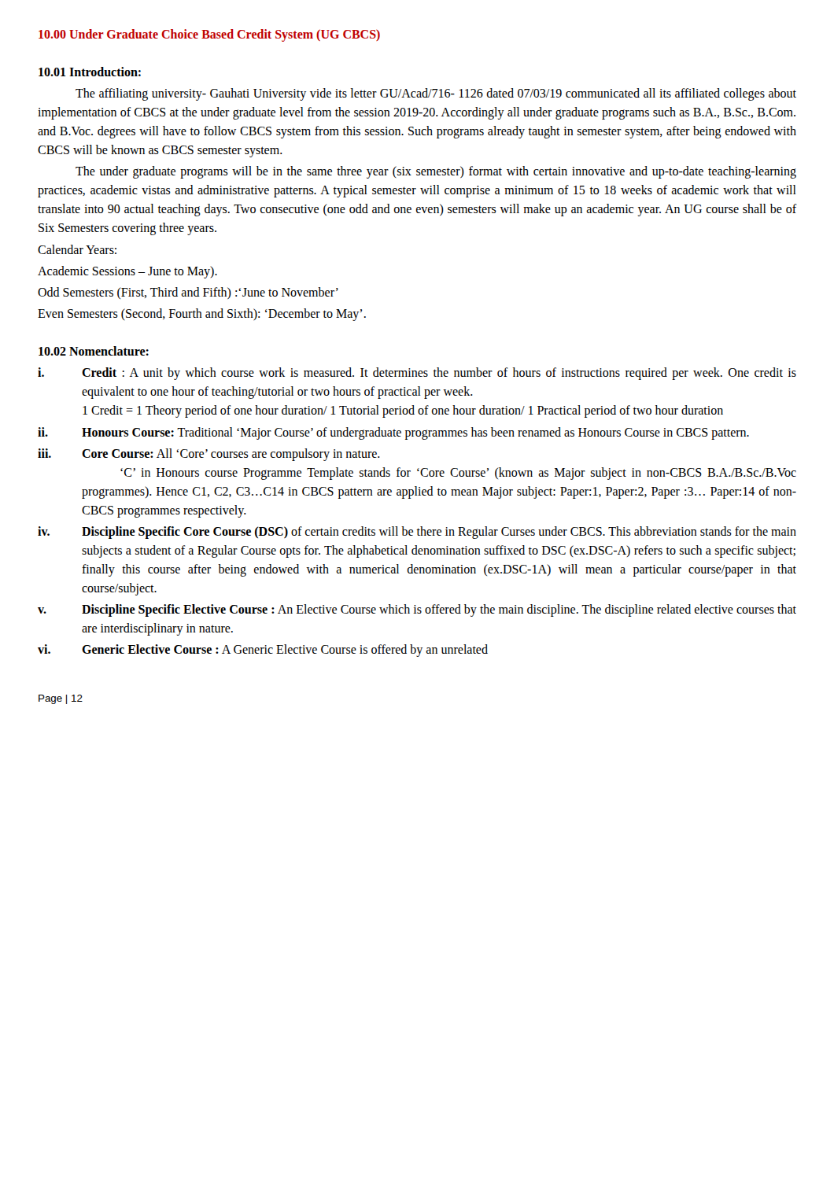10.00 Under Graduate Choice Based Credit System (UG CBCS)
10.01 Introduction:
The affiliating university- Gauhati University vide its letter GU/Acad/716- 1126 dated 07/03/19 communicated all its affiliated colleges about implementation of CBCS at the under graduate level from the session 2019-20. Accordingly all under graduate programs such as B.A., B.Sc., B.Com. and B.Voc. degrees will have to follow CBCS system from this session. Such programs already taught in semester system, after being endowed with CBCS will be known as CBCS semester system.
The under graduate programs will be in the same three year (six semester) format with certain innovative and up-to-date teaching-learning practices, academic vistas and administrative patterns. A typical semester will comprise a minimum of 15 to 18 weeks of academic work that will translate into 90 actual teaching days. Two consecutive (one odd and one even) semesters will make up an academic year. An UG course shall be of Six Semesters covering three years.
Calendar Years:
Academic Sessions – June to May).
Odd Semesters (First, Third and Fifth) :‘June to November’
Even Semesters (Second, Fourth and Sixth): ‘December to May’.
10.02 Nomenclature:
i.
Credit : A unit by which course work is measured. It determines the number of hours of instructions required per week. One credit is equivalent to one hour of teaching/tutorial or two hours of practical per week.
1 Credit = 1 Theory period of one hour duration/ 1 Tutorial period of one hour duration/ 1 Practical period of two hour duration
ii.
Honours Course: Traditional ‘Major Course’ of undergraduate programmes has been renamed as Honours Course in CBCS pattern.
iii.
Core Course: All ‘Core’ courses are compulsory in nature.
‘C’ in Honours course Programme Template stands for ‘Core Course’ (known as Major subject in non-CBCS B.A./B.Sc./B.Voc programmes). Hence C1, C2, C3…C14 in CBCS pattern are applied to mean Major subject: Paper:1, Paper:2, Paper :3… Paper:14 of non-CBCS programmes respectively.
iv.
Discipline Specific Core Course (DSC) of certain credits will be there in Regular Curses under CBCS. This abbreviation stands for the main subjects a student of a Regular Course opts for. The alphabetical denomination suffixed to DSC (ex.DSC-A) refers to such a specific subject; finally this course after being endowed with a numerical denomination (ex.DSC-1A) will mean a particular course/paper in that course/subject.
v.
Discipline Specific Elective Course : An Elective Course which is offered by the main discipline. The discipline related elective courses that are interdisciplinary in nature.
vi.
Generic Elective Course : A Generic Elective Course is offered by an unrelated
Page | 12